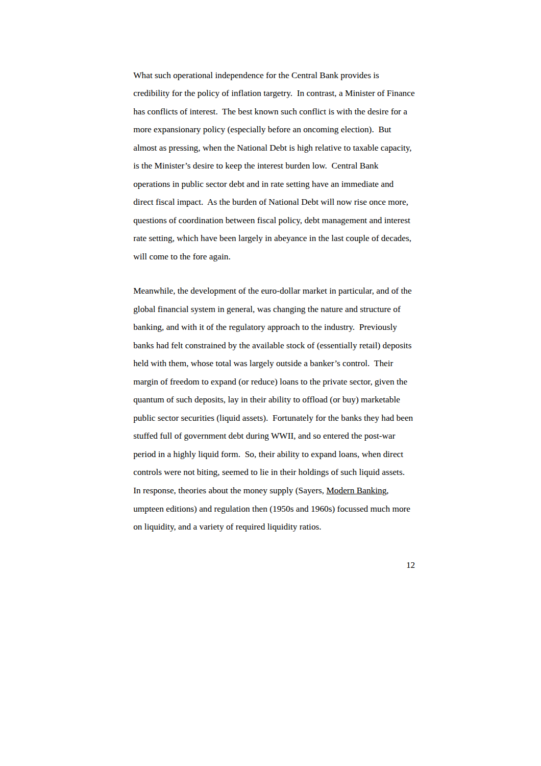What such operational independence for the Central Bank provides is credibility for the policy of inflation targetry. In contrast, a Minister of Finance has conflicts of interest. The best known such conflict is with the desire for a more expansionary policy (especially before an oncoming election). But almost as pressing, when the National Debt is high relative to taxable capacity, is the Minister’s desire to keep the interest burden low. Central Bank operations in public sector debt and in rate setting have an immediate and direct fiscal impact. As the burden of National Debt will now rise once more, questions of coordination between fiscal policy, debt management and interest rate setting, which have been largely in abeyance in the last couple of decades, will come to the fore again.
Meanwhile, the development of the euro-dollar market in particular, and of the global financial system in general, was changing the nature and structure of banking, and with it of the regulatory approach to the industry. Previously banks had felt constrained by the available stock of (essentially retail) deposits held with them, whose total was largely outside a banker’s control. Their margin of freedom to expand (or reduce) loans to the private sector, given the quantum of such deposits, lay in their ability to offload (or buy) marketable public sector securities (liquid assets). Fortunately for the banks they had been stuffed full of government debt during WWII, and so entered the post-war period in a highly liquid form. So, their ability to expand loans, when direct controls were not biting, seemed to lie in their holdings of such liquid assets. In response, theories about the money supply (Sayers, Modern Banking, umpteen editions) and regulation then (1950s and 1960s) focussed much more on liquidity, and a variety of required liquidity ratios.
12